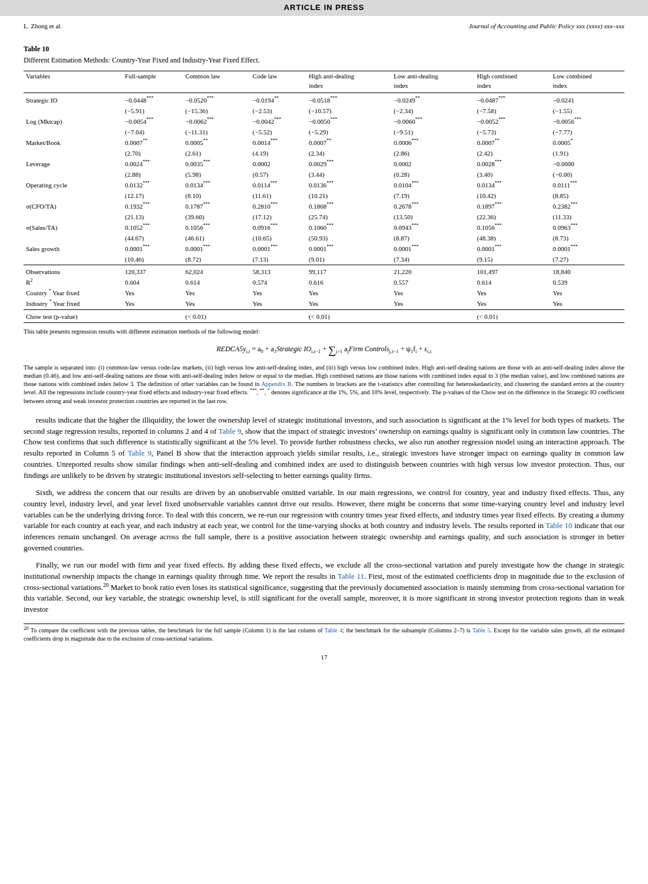ARTICLE IN PRESS
L. Zhong et al.
Journal of Accounting and Public Policy xxx (xxxx) xxx–xxx
Table 10
Different Estimation Methods: Country-Year Fixed and Industry-Year Fixed Effect.
| Variables | Full-sample | Common law | Code law | High anti-dealing index | Low anti-dealing index | High combined index | Low combined index |
| --- | --- | --- | --- | --- | --- | --- | --- |
| Strategic IO | −0.0448 *** | −0.0520 *** | −0.0194 ** | −0.0518 *** | −0.0249 ** | −0.0487 *** | −0.0241 |
| | (−5.91) | (−15.36) | (−2.53) | (−10.57) | (−2.34) | (−7.58) | (−1.55) |
| Log (Mktcap) | −0.0054 *** | −0.0062 *** | −0.0042 *** | −0.0050 *** | −0.0060 *** | −0.0052 *** | −0.0056 *** |
| | (−7.04) | (−11.31) | (−5.52) | (−5.29) | (−9.51) | (−5.73) | (−7.77) |
| Market/Book | 0.0007 ** | 0.0005 ** | 0.0014 *** | 0.0007 ** | 0.0006 *** | 0.0007 ** | 0.0005 * |
| | (2.70) | (2.61) | (4.19) | (2.34) | (2.86) | (2.42) | (1.91) |
| Leverage | 0.0024 *** | 0.0035 *** | 0.0002 | 0.0029 *** | 0.0002 | 0.0028 *** | −0.0000 |
| | (2.88) | (5.98) | (0.57) | (3.44) | (0.28) | (3.40) | (−0.00) |
| Operating cycle | 0.0132 *** | 0.0134 *** | 0.0114 *** | 0.0136 *** | 0.0104 *** | 0.0134 *** | 0.0111 *** |
| | (12.17) | (8.10) | (11.61) | (10.21) | (7.19) | (10.42) | (8.85) |
| σ(CFO/TA) | 0.1932 *** | 0.1787 *** | 0.2810 *** | 0.1868 *** | 0.2678 *** | 0.1897 *** | 0.2382 *** |
| | (21.13) | (39.60) | (17.12) | (25.74) | (13.50) | (22.36) | (11.33) |
| σ(Sales/TA) | 0.1052 *** | 0.1056 *** | 0.0916 *** | 0.1060 *** | 0.0943 *** | 0.1056 *** | 0.0963 *** |
| | (44.67) | (46.61) | (10.65) | (50.93) | (8.87) | (48.38) | (8.73) |
| Sales growth | 0.0001 *** | 0.0001 *** | 0.0001 *** | 0.0001 *** | 0.0001 *** | 0.0001 *** | 0.0001 *** |
| | (10.46) | (8.72) | (7.13) | (9.01) | (7.34) | (9.15) | (7.27) |
| Observations | 120,337 | 62,024 | 58,313 | 99,117 | 21,220 | 101,497 | 18,840 |
| R 2 | 0.604 | 0.614 | 0.574 | 0.616 | 0.557 | 0.614 | 0.539 |
| Country * Year fixed | Yes | Yes | Yes | Yes | Yes | Yes | Yes |
| Industry * Year fixed | Yes | Yes | Yes | Yes | Yes | Yes | Yes |
| Chow test (p-value) | | (< 0.01) | (< 0.01) | (< 0.01) |
This table presents regression results with different estimation methods of the following model:
REDCA5yi,t = a0 + a1Strategic IOi,t−1 + ∑j>1 ajFirm Controlsj,t−1 + ψ1fi + εi,t
The sample is separated into: (i) common-law versus code-law markets, (ii) high versus low anti-self-dealing index, and (iii) high versus low combined index. High anti-self-dealing nations are those with an anti-self-dealing index above the median (0.46), and low anti-self-dealing nations are those with anti-self-dealing index below or equal to the median. High combined nations are those nations with combined index equal to 3 (the median value), and low combined nations are those nations with combined index below 3. The definition of other variables can be found in Appendix B. The numbers in brackets are the t-statistics after controlling for heteroskedasticity, and clustering the standard errors at the country level. All the regressions include country-year fixed effects and industry-year fixed effects. ***, **, * denotes significance at the 1%, 5%, and 10% level, respectively. The p-values of the Chow test on the difference in the Strategic IO coefficient between strong and weak investor protection countries are reported in the last row.
results indicate that the higher the illiquidity, the lower the ownership level of strategic institutional investors, and such association is significant at the 1% level for both types of markets. The second stage regression results, reported in columns 2 and 4 of Table 9, show that the impact of strategic investors’ ownership on earnings quality is significant only in common law countries. The Chow test confirms that such difference is statistically significant at the 5% level. To provide further robustness checks, we also run another regression model using an interaction approach. The results reported in Column 5 of Table 9, Panel B show that the interaction approach yields similar results, i.e., strategic investors have stronger impact on earnings quality in common law countries. Unreported results show similar findings when anti-self-dealing and combined index are used to distinguish between countries with high versus low investor protection. Thus, our findings are unlikely to be driven by strategic institutional investors self-selecting to better earnings quality firms.
Sixth, we address the concern that our results are driven by an unobservable omitted variable. In our main regressions, we control for country, year and industry fixed effects. Thus, any country level, industry level, and year level fixed unobservable variables cannot drive our results. However, there might be concerns that some time-varying country level and industry level variables can be the underlying driving force. To deal with this concern, we re-run our regression with country times year fixed effects, and industry times year fixed effects. By creating a dummy variable for each country at each year, and each industry at each year, we control for the time-varying shocks at both country and industry levels. The results reported in Table 10 indicate that our inferences remain unchanged. On average across the full sample, there is a positive association between strategic ownership and earnings quality, and such association is stronger in better governed countries.
Finally, we run our model with firm and year fixed effects. By adding these fixed effects, we exclude all the cross-sectional variation and purely investigate how the change in strategic institutional ownership impacts the change in earnings quality through time. We report the results in Table 11. First, most of the estimated coefficients drop in magnitude due to the exclusion of cross-sectional variations.20 Market to book ratio even loses its statistical significance, suggesting that the previously documented association is mainly stemming from cross-sectional variation for this variable. Second, our key variable, the strategic ownership level, is still significant for the overall sample, moreover, it is more significant in strong investor protection regions than in weak investor
20 To compare the coefficient with the previous tables, the benchmark for the full sample (Column 1) is the last column of Table 4; the benchmark for the subsample (Columns 2–7) is Table 5. Except for the variable sales growth, all the estimated coefficients drop in magnitude due to the exclusion of cross-sectional variations.
17